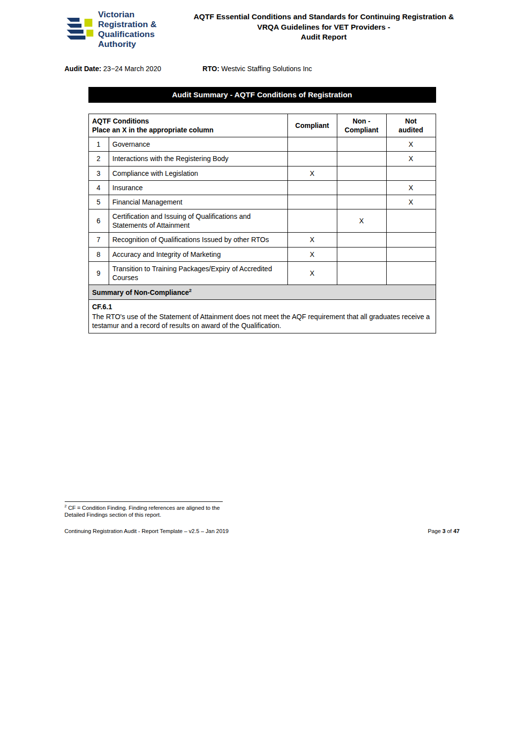Victorian
Registration &
Qualifications
Authority
AQTF Essential Conditions and Standards for Continuing Registration & VRQA Guidelines for VET Providers -
Audit Report
Audit Date: 23−24 March 2020 RTO: Westvic Staffing Solutions Inc
Audit Summary - AQTF Conditions of Registration
| AQTF Conditions Place an X in the appropriate column | Compliant | Non - Compliant | Not audited |
| --- | --- | --- | --- |
| 1 | Governance | | | X |
| 2 | Interactions with the Registering Body | | | X |
| 3 | Compliance with Legislation | X | | |
| 4 | Insurance | | | X |
| 5 | Financial Management | | | X |
| 6 | Certification and Issuing of Qualifications and Statements of Attainment | | X | |
| 7 | Recognition of Qualifications Issued by other RTOs | X | | |
| 8 | Accuracy and Integrity of Marketing | X | | |
| 9 | Transition to Training Packages/Expiry of Accredited Courses | X | | |
| Summary of Non-Compliance 2 |
| CF.6.1 The RTO's use of the Statement of Attainment does not meet the AQF requirement that all graduates receive a testamur and a record of results on award of the Qualification. |
2 CF = Condition Finding. Finding references are aligned to the Detailed Findings section of this report.
Continuing Registration Audit - Report Template – v2.5 – Jan 2019
Page 3 of 47